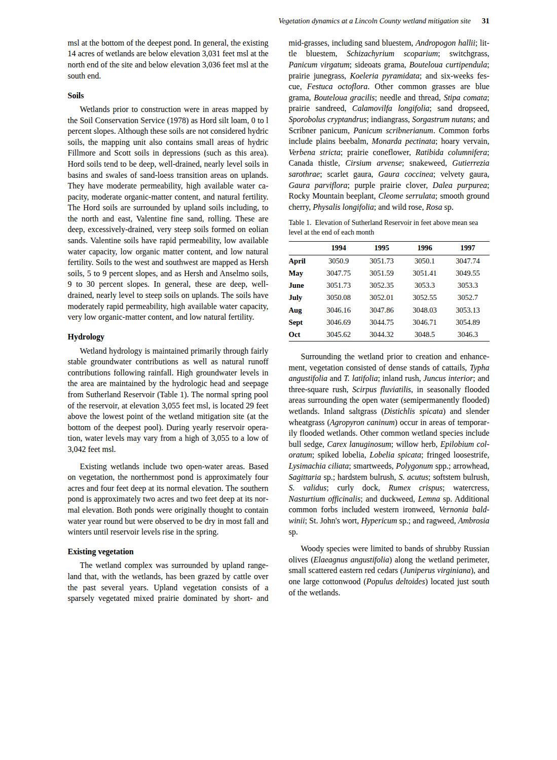Vegetation dynamics at a Lincoln County wetland mitigation site 31
msl at the bottom of the deepest pond. In general, the existing 14 acres of wetlands are below elevation 3,031 feet msl at the north end of the site and below elevation 3,036 feet msl at the south end.
Soils
Wetlands prior to construction were in areas mapped by the Soil Conservation Service (1978) as Hord silt loam, 0 to l percent slopes. Although these soils are not considered hydric soils, the mapping unit also contains small areas of hydric Fillmore and Scott soils in depressions (such as this area). Hord soils tend to be deep, well-drained, nearly level soils in basins and swales of sand-loess transition areas on uplands. They have moderate permeability, high available water capacity, moderate organic-matter content, and natural fertility. The Hord soils are surrounded by upland soils including, to the north and east, Valentine fine sand, rolling. These are deep, excessively-drained, very steep soils formed on eolian sands. Valentine soils have rapid permeability, low available water capacity, low organic matter content, and low natural fertility. Soils to the west and southwest are mapped as Hersh soils, 5 to 9 percent slopes, and as Hersh and Anselmo soils, 9 to 30 percent slopes. In general, these are deep, well-drained, nearly level to steep soils on uplands. The soils have moderately rapid permeability, high available water capacity, very low organic-matter content, and low natural fertility.
Hydrology
Wetland hydrology is maintained primarily through fairly stable groundwater contributions as well as natural runoff contributions following rainfall. High groundwater levels in the area are maintained by the hydrologic head and seepage from Sutherland Reservoir (Table 1). The normal spring pool of the reservoir, at elevation 3,055 feet msl, is located 29 feet above the lowest point of the wetland mitigation site (at the bottom of the deepest pool). During yearly reservoir operation, water levels may vary from a high of 3,055 to a low of 3,042 feet msl.
Existing wetlands include two open-water areas. Based on vegetation, the northernmost pond is approximately four acres and four feet deep at its normal elevation. The southern pond is approximately two acres and two feet deep at its normal elevation. Both ponds were originally thought to contain water year round but were observed to be dry in most fall and winters until reservoir levels rise in the spring.
Existing vegetation
The wetland complex was surrounded by upland rangeland that, with the wetlands, has been grazed by cattle over the past several years. Upland vegetation consists of a sparsely vegetated mixed prairie dominated by short- and mid-grasses, including sand bluestem, Andropogon hallii; little bluestem, Schizachyrium scoparium; switchgrass, Panicum virgatum; sideoats grama, Bouteloua curtipendula; prairie junegrass, Koeleria pyramidata; and six-weeks fescue, Festuca octoflora. Other common grasses are blue grama, Bouteloua gracilis; needle and thread, Stipa comata; prairie sandreed, Calamovilfa longifolia; sand dropseed, Sporobolus cryptandrus; indiangrass, Sorgastrum nutans; and Scribner panicum, Panicum scribnerianum. Common forbs include plains beebalm, Monarda pectinata; hoary vervain, Verbena stricta; prairie coneflower, Ratibida columnifera; Canada thistle, Cirsium arvense; snakeweed, Gutierrezia sarothrae; scarlet gaura, Gaura coccinea; velvety gaura, Gaura parviflora; purple prairie clover, Dalea purpurea; Rocky Mountain beeplant, Cleome serrulata; smooth ground cherry, Physalis longifolia; and wild rose, Rosa sp.
Table 1. Elevation of Sutherland Reservoir in feet above mean sea level at the end of each month
| | 1994 | 1995 | 1996 | 1997 |
| --- | --- | --- | --- | --- |
| April | 3050.9 | 3051.73 | 3050.1 | 3047.74 |
| May | 3047.75 | 3051.59 | 3051.41 | 3049.55 |
| June | 3051.73 | 3052.35 | 3053.3 | 3053.3 |
| July | 3050.08 | 3052.01 | 3052.55 | 3052.7 |
| Aug | 3046.16 | 3047.86 | 3048.03 | 3053.13 |
| Sept | 3046.69 | 3044.75 | 3046.71 | 3054.89 |
| Oct | 3045.62 | 3044.32 | 3048.5 | 3046.3 |
Surrounding the wetland prior to creation and enhancement, vegetation consisted of dense stands of cattails, Typha angustifolia and T. latifolia; inland rush, Juncus interior; and three-square rush, Scirpus fluviatilis, in seasonally flooded areas surrounding the open water (semipermanently flooded) wetlands. Inland saltgrass (Distichlis spicata) and slender wheatgrass (Agropyron caninum) occur in areas of temporarily flooded wetlands. Other common wetland species include bull sedge, Carex lanuginosum; willow herb, Epilobium coloratum; spiked lobelia, Lobelia spicata; fringed loosestrife, Lysimachia ciliata; smartweeds, Polygonum spp.; arrowhead, Sagittaria sp.; hardstem bulrush, S. acutus; softstem bulrush, S. validus; curly dock, Rumex crispus; watercress, Nasturtium officinalis; and duckweed, Lemna sp. Additional common forbs included western ironweed, Vernonia baldwinii; St. John's wort, Hypericum sp.; and ragweed, Ambrosia sp.
Woody species were limited to bands of shrubby Russian olives (Elaeagnus angustifolia) along the wetland perimeter, small scattered eastern red cedars (Juniperus virginiana), and one large cottonwood (Populus deltoides) located just south of the wetlands.